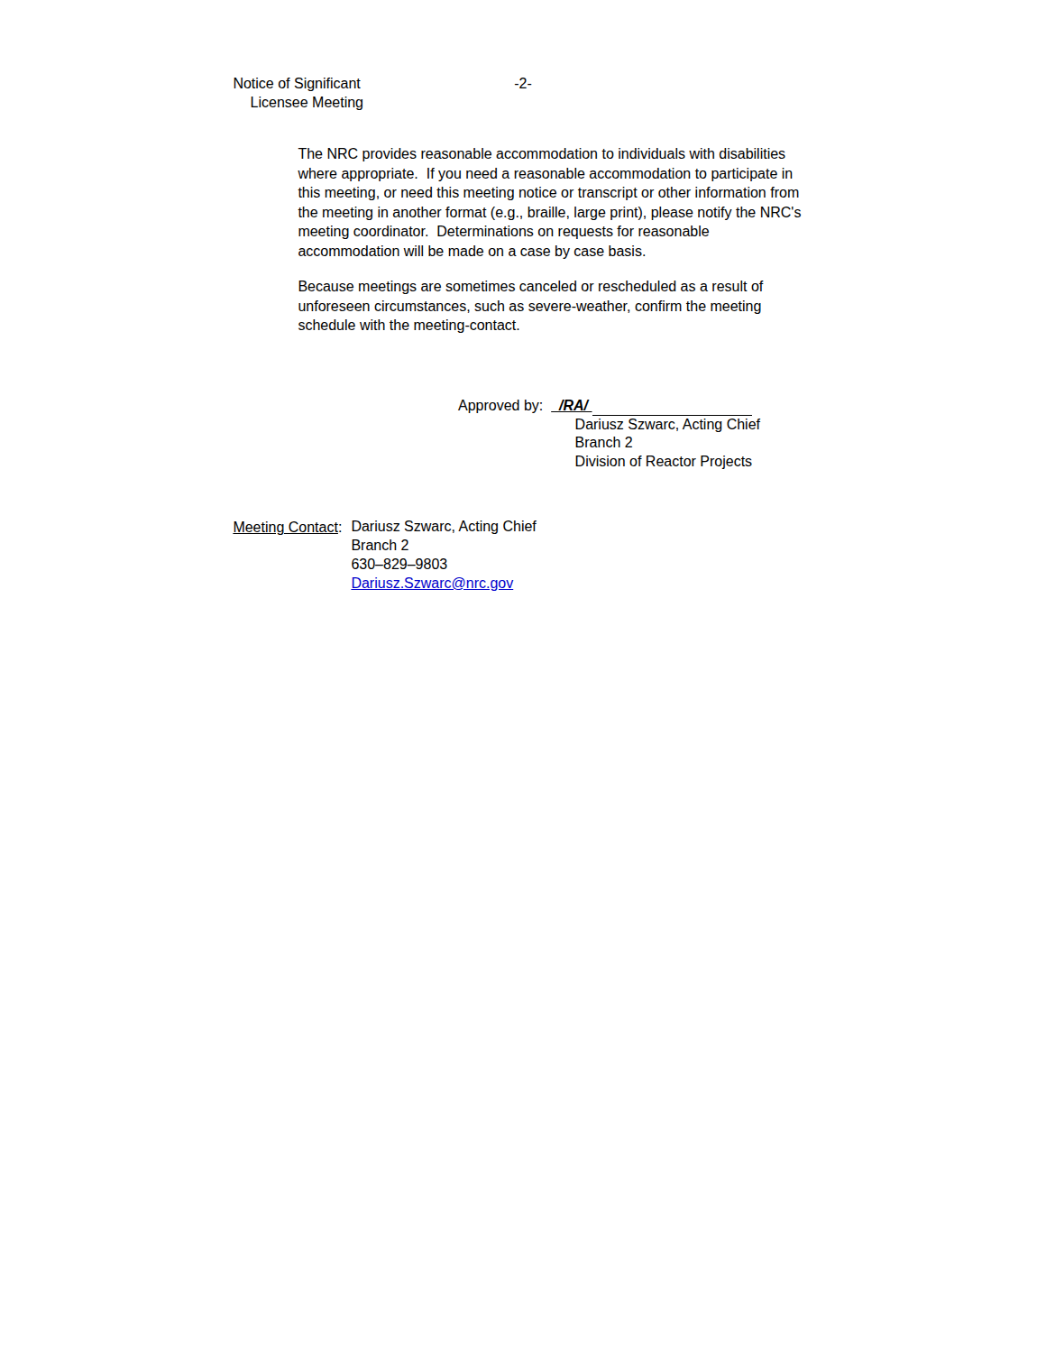Notice of Significant Licensee Meeting
-2-
The NRC provides reasonable accommodation to individuals with disabilities where appropriate. If you need a reasonable accommodation to participate in this meeting, or need this meeting notice or transcript or other information from the meeting in another format (e.g., braille, large print), please notify the NRC's meeting coordinator. Determinations on requests for reasonable accommodation will be made on a case by case basis.
Because meetings are sometimes canceled or rescheduled as a result of unforeseen circumstances, such as severe-weather, confirm the meeting schedule with the meeting-contact.
Approved by: /RA/
Dariusz Szwarc, Acting Chief
Branch 2
Division of Reactor Projects
Meeting Contact:
Dariusz Szwarc, Acting Chief
Branch 2
630–829–9803
Dariusz.Szwarc@nrc.gov